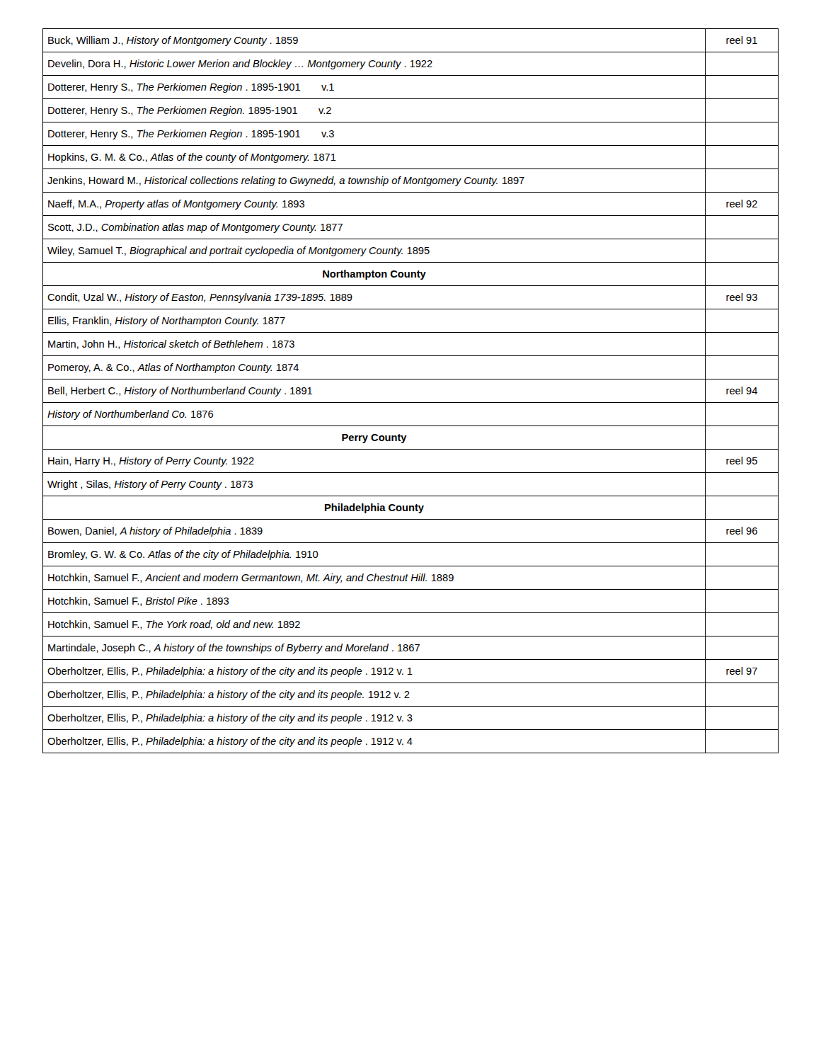| Buck, William J., History of Montgomery County . 1859 | reel 91 |
| Develin, Dora H., Historic Lower Merion and Blockley … Montgomery County . 1922 | |
| Dotterer, Henry S., The Perkiomen Region . 1895-1901 v.1 | |
| Dotterer, Henry S., The Perkiomen Region. 1895-1901 v.2 | |
| Dotterer, Henry S., The Perkiomen Region . 1895-1901 v.3 | |
| Hopkins, G. M. & Co., Atlas of the county of Montgomery. 1871 | |
| Jenkins, Howard M., Historical collections relating to Gwynedd, a township of Montgomery County. 1897 | |
| Naeff, M.A., Property atlas of Montgomery County. 1893 | reel 92 |
| Scott, J.D., Combination atlas map of Montgomery County. 1877 | |
| Wiley, Samuel T., Biographical and portrait cyclopedia of Montgomery County. 1895 | |
| Northampton County | |
| Condit, Uzal W., History of Easton, Pennsylvania 1739-1895. 1889 | reel 93 |
| Ellis, Franklin, History of Northampton County. 1877 | |
| Martin, John H., Historical sketch of Bethlehem . 1873 | |
| Pomeroy, A. & Co., Atlas of Northampton County. 1874 | |
| Bell, Herbert C., History of Northumberland County . 1891 | reel 94 |
| History of Northumberland Co. 1876 | |
| Perry County | |
| Hain, Harry H., History of Perry County. 1922 | reel 95 |
| Wright , Silas, History of Perry County . 1873 | |
| Philadelphia County | |
| Bowen, Daniel, A history of Philadelphia . 1839 | reel 96 |
| Bromley, G. W. & Co. Atlas of the city of Philadelphia. 1910 | |
| Hotchkin, Samuel F., Ancient and modern Germantown, Mt. Airy, and Chestnut Hill. 1889 | |
| Hotchkin, Samuel F., Bristol Pike . 1893 | |
| Hotchkin, Samuel F., The York road, old and new. 1892 | |
| Martindale, Joseph C., A history of the townships of Byberry and Moreland . 1867 | |
| Oberholtzer, Ellis, P., Philadelphia: a history of the city and its people . 1912 v. 1 | reel 97 |
| Oberholtzer, Ellis, P., Philadelphia: a history of the city and its people. 1912 v. 2 | |
| Oberholtzer, Ellis, P., Philadelphia: a history of the city and its people . 1912 v. 3 | |
| Oberholtzer, Ellis, P., Philadelphia: a history of the city and its people . 1912 v. 4 | |